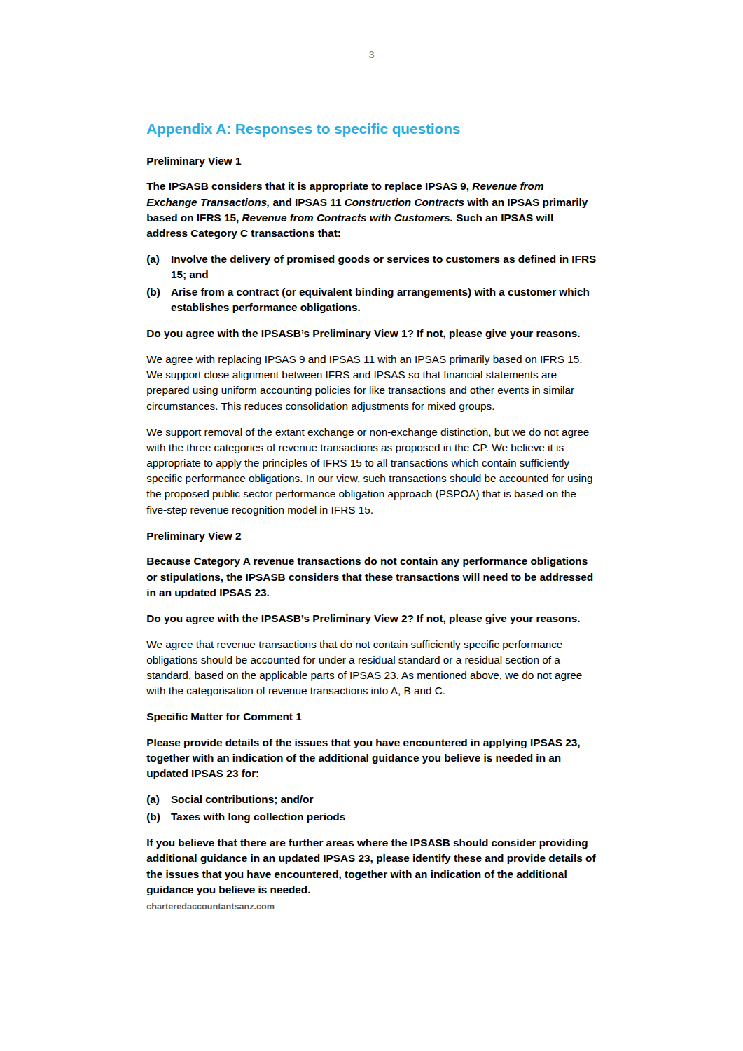3
Appendix A: Responses to specific questions
Preliminary View 1
The IPSASB considers that it is appropriate to replace IPSAS 9, Revenue from Exchange Transactions, and IPSAS 11 Construction Contracts with an IPSAS primarily based on IFRS 15, Revenue from Contracts with Customers. Such an IPSAS will address Category C transactions that:
(a) Involve the delivery of promised goods or services to customers as defined in IFRS 15; and
(b) Arise from a contract (or equivalent binding arrangements) with a customer which establishes performance obligations.
Do you agree with the IPSASB’s Preliminary View 1? If not, please give your reasons.
We agree with replacing IPSAS 9 and IPSAS 11 with an IPSAS primarily based on IFRS 15. We support close alignment between IFRS and IPSAS so that financial statements are prepared using uniform accounting policies for like transactions and other events in similar circumstances. This reduces consolidation adjustments for mixed groups.
We support removal of the extant exchange or non-exchange distinction, but we do not agree with the three categories of revenue transactions as proposed in the CP. We believe it is appropriate to apply the principles of IFRS 15 to all transactions which contain sufficiently specific performance obligations. In our view, such transactions should be accounted for using the proposed public sector performance obligation approach (PSPOA) that is based on the five-step revenue recognition model in IFRS 15.
Preliminary View 2
Because Category A revenue transactions do not contain any performance obligations or stipulations, the IPSASB considers that these transactions will need to be addressed in an updated IPSAS 23.
Do you agree with the IPSASB’s Preliminary View 2? If not, please give your reasons.
We agree that revenue transactions that do not contain sufficiently specific performance obligations should be accounted for under a residual standard or a residual section of a standard, based on the applicable parts of IPSAS 23. As mentioned above, we do not agree with the categorisation of revenue transactions into A, B and C.
Specific Matter for Comment 1
Please provide details of the issues that you have encountered in applying IPSAS 23, together with an indication of the additional guidance you believe is needed in an updated IPSAS 23 for:
(a) Social contributions; and/or
(b) Taxes with long collection periods
If you believe that there are further areas where the IPSASB should consider providing additional guidance in an updated IPSAS 23, please identify these and provide details of the issues that you have encountered, together with an indication of the additional guidance you believe is needed.
charteredaccountantsanz.com